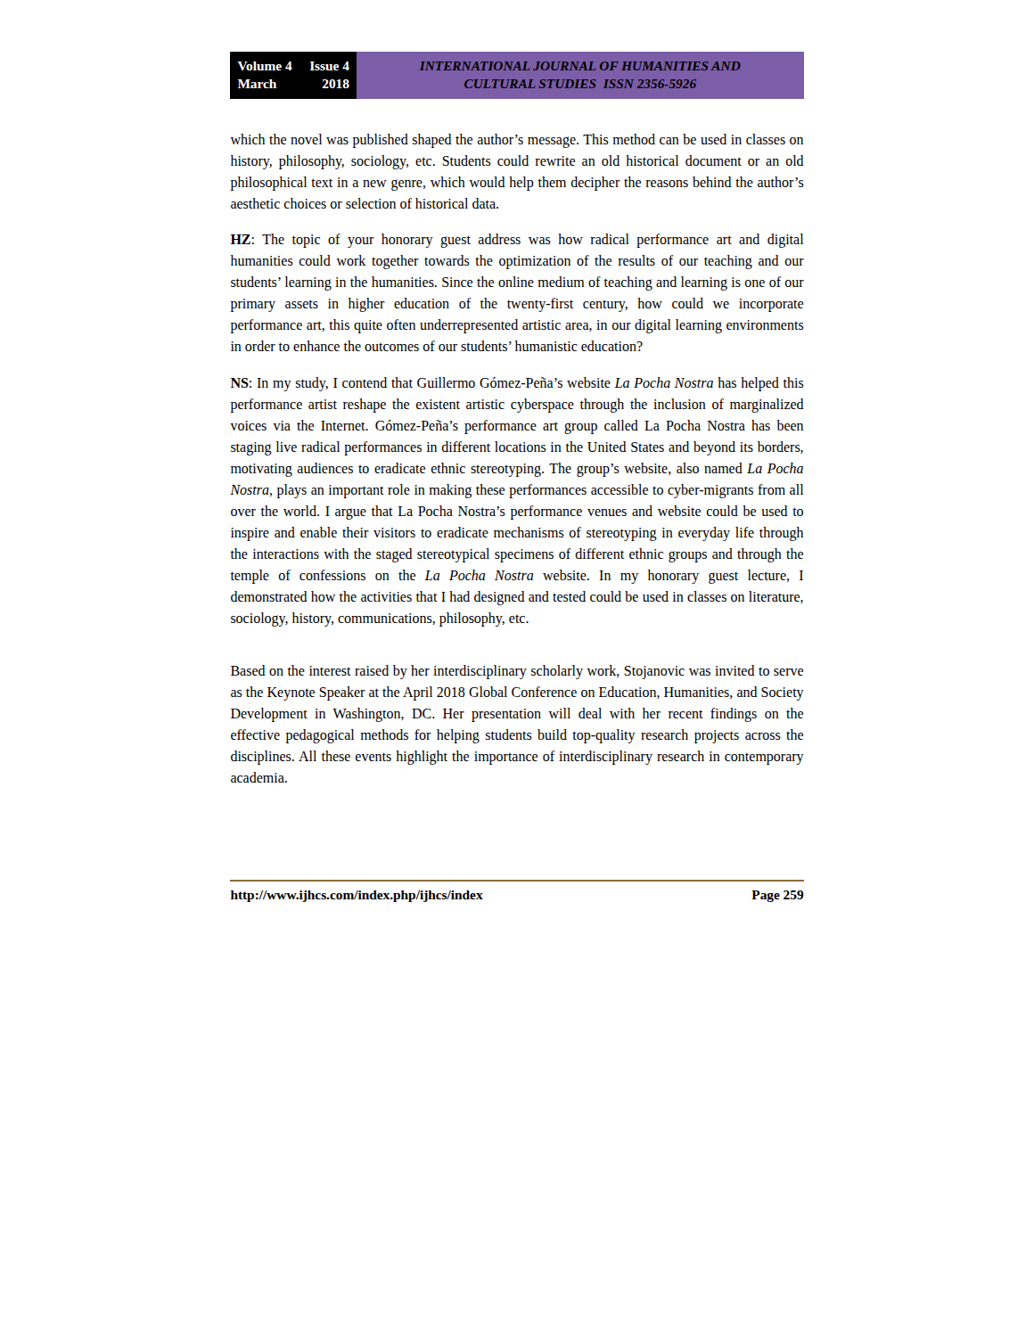Volume 4 Issue 4
March 2018
INTERNATIONAL JOURNAL OF HUMANITIES AND
CULTURAL STUDIES ISSN 2356-5926
which the novel was published shaped the author’s message. This method can be used in classes on history, philosophy, sociology, etc. Students could rewrite an old historical document or an old philosophical text in a new genre, which would help them decipher the reasons behind the author’s aesthetic choices or selection of historical data.
HZ: The topic of your honorary guest address was how radical performance art and digital humanities could work together towards the optimization of the results of our teaching and our students’ learning in the humanities. Since the online medium of teaching and learning is one of our primary assets in higher education of the twenty-first century, how could we incorporate performance art, this quite often underrepresented artistic area, in our digital learning environments in order to enhance the outcomes of our students’ humanistic education?
NS: In my study, I contend that Guillermo Gómez-Peña’s website La Pocha Nostra has helped this performance artist reshape the existent artistic cyberspace through the inclusion of marginalized voices via the Internet. Gómez-Peña’s performance art group called La Pocha Nostra has been staging live radical performances in different locations in the United States and beyond its borders, motivating audiences to eradicate ethnic stereotyping. The group’s website, also named La Pocha Nostra, plays an important role in making these performances accessible to cyber-migrants from all over the world. I argue that La Pocha Nostra’s performance venues and website could be used to inspire and enable their visitors to eradicate mechanisms of stereotyping in everyday life through the interactions with the staged stereotypical specimens of different ethnic groups and through the temple of confessions on the La Pocha Nostra website. In my honorary guest lecture, I demonstrated how the activities that I had designed and tested could be used in classes on literature, sociology, history, communications, philosophy, etc.
Based on the interest raised by her interdisciplinary scholarly work, Stojanovic was invited to serve as the Keynote Speaker at the April 2018 Global Conference on Education, Humanities, and Society Development in Washington, DC. Her presentation will deal with her recent findings on the effective pedagogical methods for helping students build top-quality research projects across the disciplines. All these events highlight the importance of interdisciplinary research in contemporary academia.
http://www.ijhcs.com/index.php/ijhcs/index
Page 259